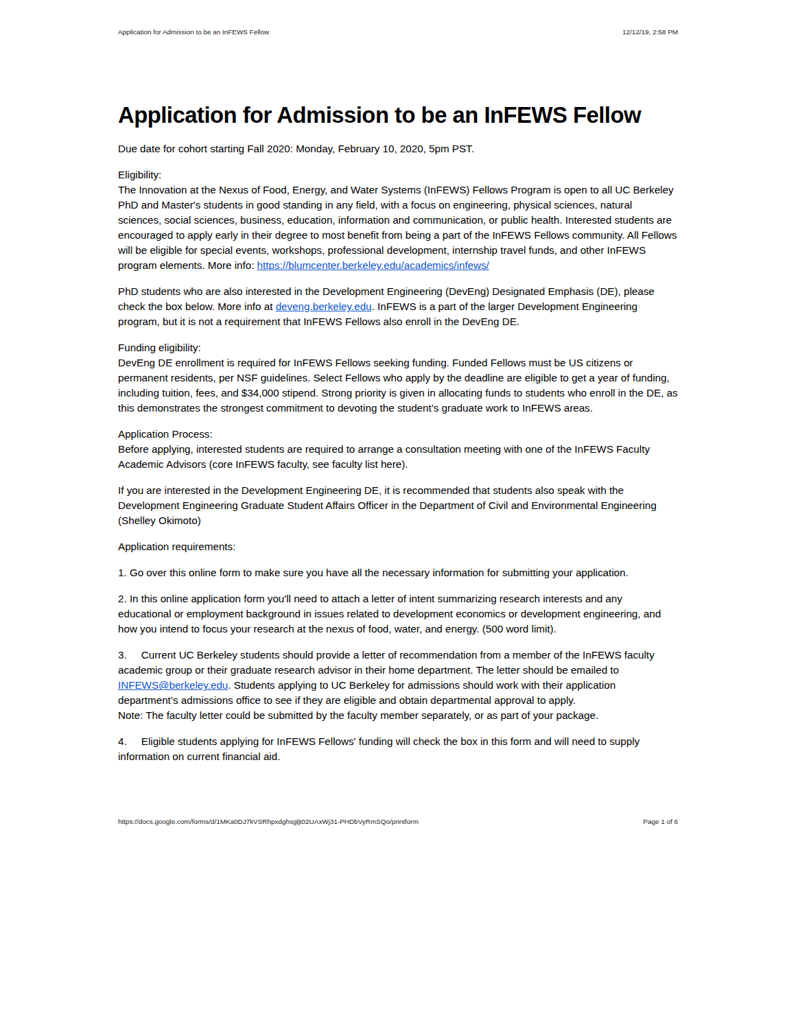Application for Admission to be an InFEWS Fellow 12/12/19, 2:58 PM
Application for Admission to be an InFEWS Fellow
Due date for cohort starting Fall 2020: Monday, February 10, 2020, 5pm PST.
Eligibility:
The Innovation at the Nexus of Food, Energy, and Water Systems (InFEWS) Fellows Program is open to all UC Berkeley PhD and Master's students in good standing in any field, with a focus on engineering, physical sciences, natural sciences, social sciences, business, education, information and communication, or public health. Interested students are encouraged to apply early in their degree to most benefit from being a part of the InFEWS Fellows community. All Fellows will be eligible for special events, workshops, professional development, internship travel funds, and other InFEWS program elements. More info: https://blumcenter.berkeley.edu/academics/infews/
PhD students who are also interested in the Development Engineering (DevEng) Designated Emphasis (DE), please check the box below. More info at deveng.berkeley.edu. InFEWS is a part of the larger Development Engineering program, but it is not a requirement that InFEWS Fellows also enroll in the DevEng DE.
Funding eligibility:
DevEng DE enrollment is required for InFEWS Fellows seeking funding. Funded Fellows must be US citizens or permanent residents, per NSF guidelines. Select Fellows who apply by the deadline are eligible to get a year of funding, including tuition, fees, and $34,000 stipend. Strong priority is given in allocating funds to students who enroll in the DE, as this demonstrates the strongest commitment to devoting the student’s graduate work to InFEWS areas.
Application Process:
Before applying, interested students are required to arrange a consultation meeting with one of the InFEWS Faculty Academic Advisors (core InFEWS faculty, see faculty list here).
If you are interested in the Development Engineering DE, it is recommended that students also speak with the Development Engineering Graduate Student Affairs Officer in the Department of Civil and Environmental Engineering (Shelley Okimoto)
Application requirements:
1. Go over this online form to make sure you have all the necessary information for submitting your application.
2. In this online application form you'll need to attach a letter of intent summarizing research interests and any educational or employment background in issues related to development economics or development engineering, and how you intend to focus your research at the nexus of food, water, and energy. (500 word limit).
3. Current UC Berkeley students should provide a letter of recommendation from a member of the InFEWS faculty academic group or their graduate research advisor in their home department. The letter should be emailed to INFEWS@berkeley.edu. Students applying to UC Berkeley for admissions should work with their application department’s admissions office to see if they are eligible and obtain departmental approval to apply.
Note: The faculty letter could be submitted by the faculty member separately, or as part of your package.
4. Eligible students applying for InFEWS Fellows' funding will check the box in this form and will need to supply information on current financial aid.
https://docs.google.com/forms/d/1MKa0DJ7kVSRhpxdghsgljt02UAxWj31-PHDbVyRmSQo/printform Page 1 of 6